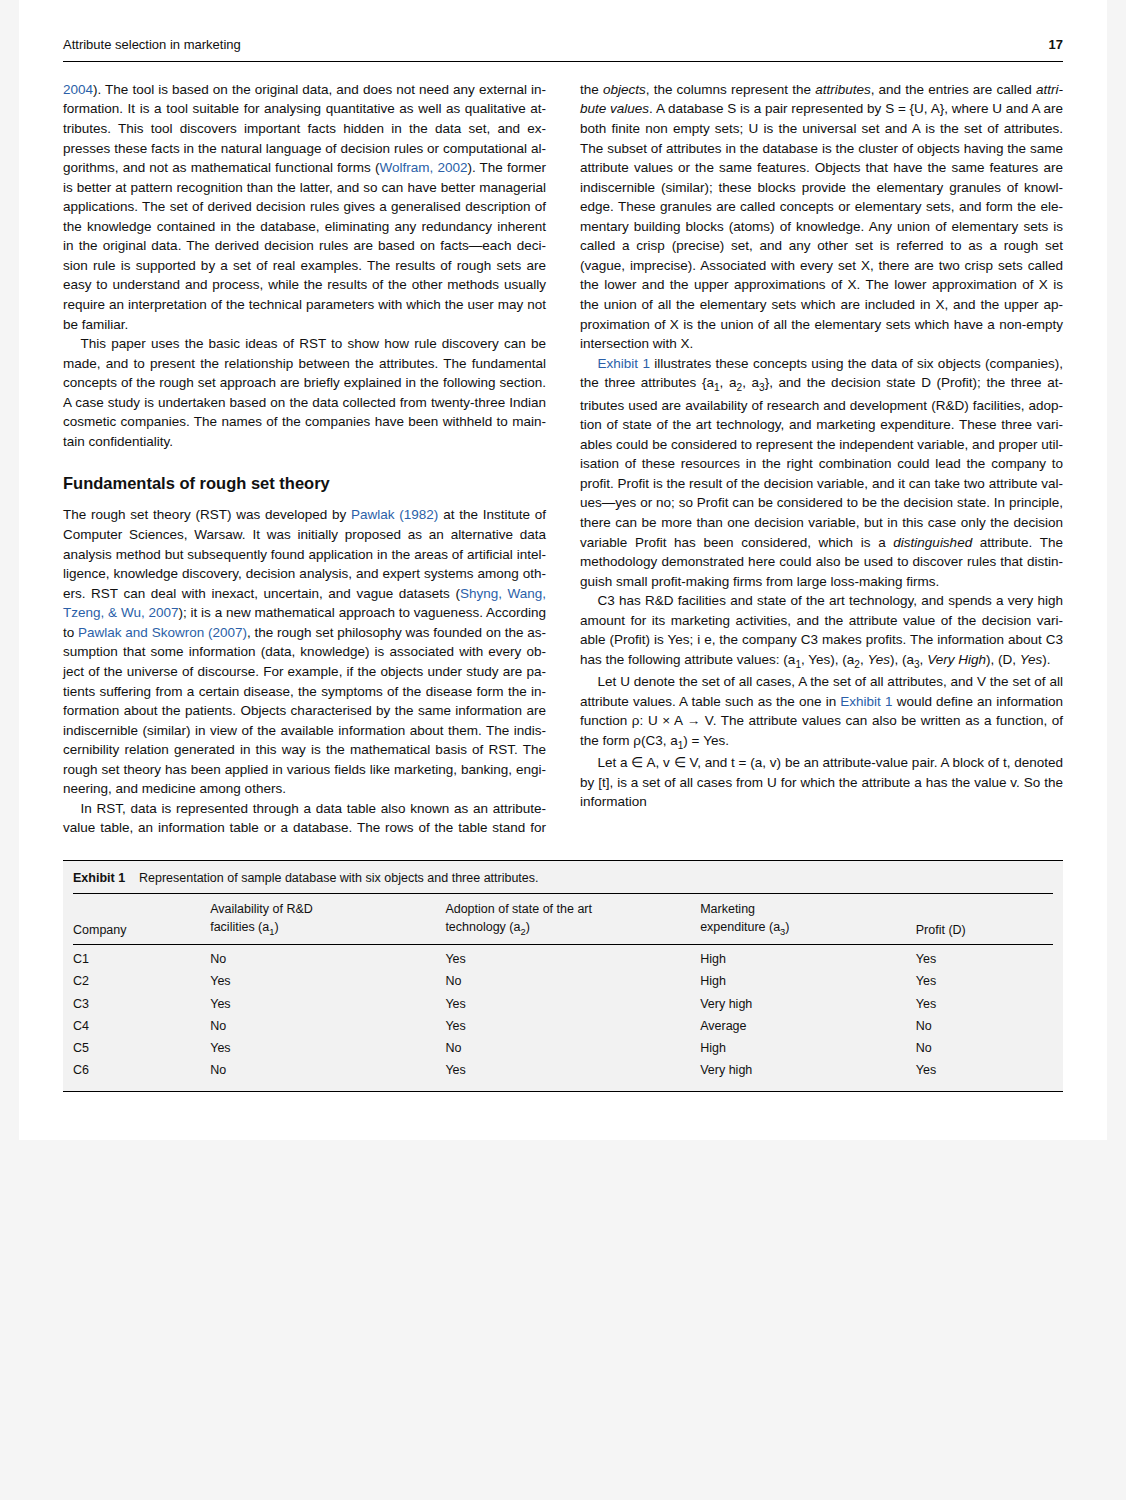Attribute selection in marketing 17
2004). The tool is based on the original data, and does not need any external information. It is a tool suitable for analysing quantitative as well as qualitative attributes. This tool discovers important facts hidden in the data set, and expresses these facts in the natural language of decision rules or computational algorithms, and not as mathematical functional forms (Wolfram, 2002). The former is better at pattern recognition than the latter, and so can have better managerial applications. The set of derived decision rules gives a generalised description of the knowledge contained in the database, eliminating any redundancy inherent in the original data. The derived decision rules are based on facts—each decision rule is supported by a set of real examples. The results of rough sets are easy to understand and process, while the results of the other methods usually require an interpretation of the technical parameters with which the user may not be familiar.
This paper uses the basic ideas of RST to show how rule discovery can be made, and to present the relationship between the attributes. The fundamental concepts of the rough set approach are briefly explained in the following section. A case study is undertaken based on the data collected from twenty-three Indian cosmetic companies. The names of the companies have been withheld to maintain confidentiality.
Fundamentals of rough set theory
The rough set theory (RST) was developed by Pawlak (1982) at the Institute of Computer Sciences, Warsaw. It was initially proposed as an alternative data analysis method but subsequently found application in the areas of artificial intelligence, knowledge discovery, decision analysis, and expert systems among others. RST can deal with inexact, uncertain, and vague datasets (Shyng, Wang, Tzeng, & Wu, 2007); it is a new mathematical approach to vagueness. According to Pawlak and Skowron (2007), the rough set philosophy was founded on the assumption that some information (data, knowledge) is associated with every object of the universe of discourse. For example, if the objects under study are patients suffering from a certain disease, the symptoms of the disease form the information about the patients. Objects characterised by the same information are indiscernible (similar) in view of the available information about them. The indiscernibility relation generated in this way is the mathematical basis of RST. The rough set theory has been applied in various fields like marketing, banking, engineering, and medicine among others.
In RST, data is represented through a data table also known as an attribute-value table, an information table or a database. The rows of the table stand for the objects, the columns represent the attributes, and the entries are called attribute values. A database S is a pair represented by S = {U, A}, where U and A are both finite non empty sets; U is the universal set and A is the set of attributes. The subset of attributes in the database is the cluster of objects having the same attribute values or the same features. Objects that have the same features are indiscernible (similar); these blocks provide the elementary granules of knowledge. These granules are called concepts or elementary sets, and form the elementary building blocks (atoms) of knowledge. Any union of elementary sets is called a crisp (precise) set, and any other set is referred to as a rough set (vague, imprecise). Associated with every set X, there are two crisp sets called the lower and the upper approximations of X. The lower approximation of X is the union of all the elementary sets which are included in X, and the upper approximation of X is the union of all the elementary sets which have a non-empty intersection with X.
Exhibit 1 illustrates these concepts using the data of six objects (companies), the three attributes {a1, a2, a3}, and the decision state D (Profit); the three attributes used are availability of research and development (R&D) facilities, adoption of state of the art technology, and marketing expenditure. These three variables could be considered to represent the independent variable, and proper utilisation of these resources in the right combination could lead the company to profit. Profit is the result of the decision variable, and it can take two attribute values—yes or no; so Profit can be considered to be the decision state. In principle, there can be more than one decision variable, but in this case only the decision variable Profit has been considered, which is a distinguished attribute. The methodology demonstrated here could also be used to discover rules that distinguish small profit-making firms from large loss-making firms.
C3 has R&D facilities and state of the art technology, and spends a very high amount for its marketing activities, and the attribute value of the decision variable (Profit) is Yes; i e, the company C3 makes profits. The information about C3 has the following attribute values: (a1, Yes), (a2, Yes), (a3, Very High), (D, Yes).
Let U denote the set of all cases, A the set of all attributes, and V the set of all attribute values. A table such as the one in Exhibit 1 would define an information function ρ: U × A → V. The attribute values can also be written as a function, of the form ρ(C3, a1) = Yes.
Let a ∈ A, v ∈ V, and t = (a, v) be an attribute-value pair. A block of t, denoted by [t], is a set of all cases from U for which the attribute a has the value v. So the information
Exhibit 1 Representation of sample database with six objects and three attributes.
| Company | Availability of R&D facilities (a 1 ) | Adoption of state of the art technology (a 2 ) | Marketing expenditure (a 3 ) | Profit (D) |
| --- | --- | --- | --- | --- |
| C1 | No | Yes | High | Yes |
| C2 | Yes | No | High | Yes |
| C3 | Yes | Yes | Very high | Yes |
| C4 | No | Yes | Average | No |
| C5 | Yes | No | High | No |
| C6 | No | Yes | Very high | Yes |